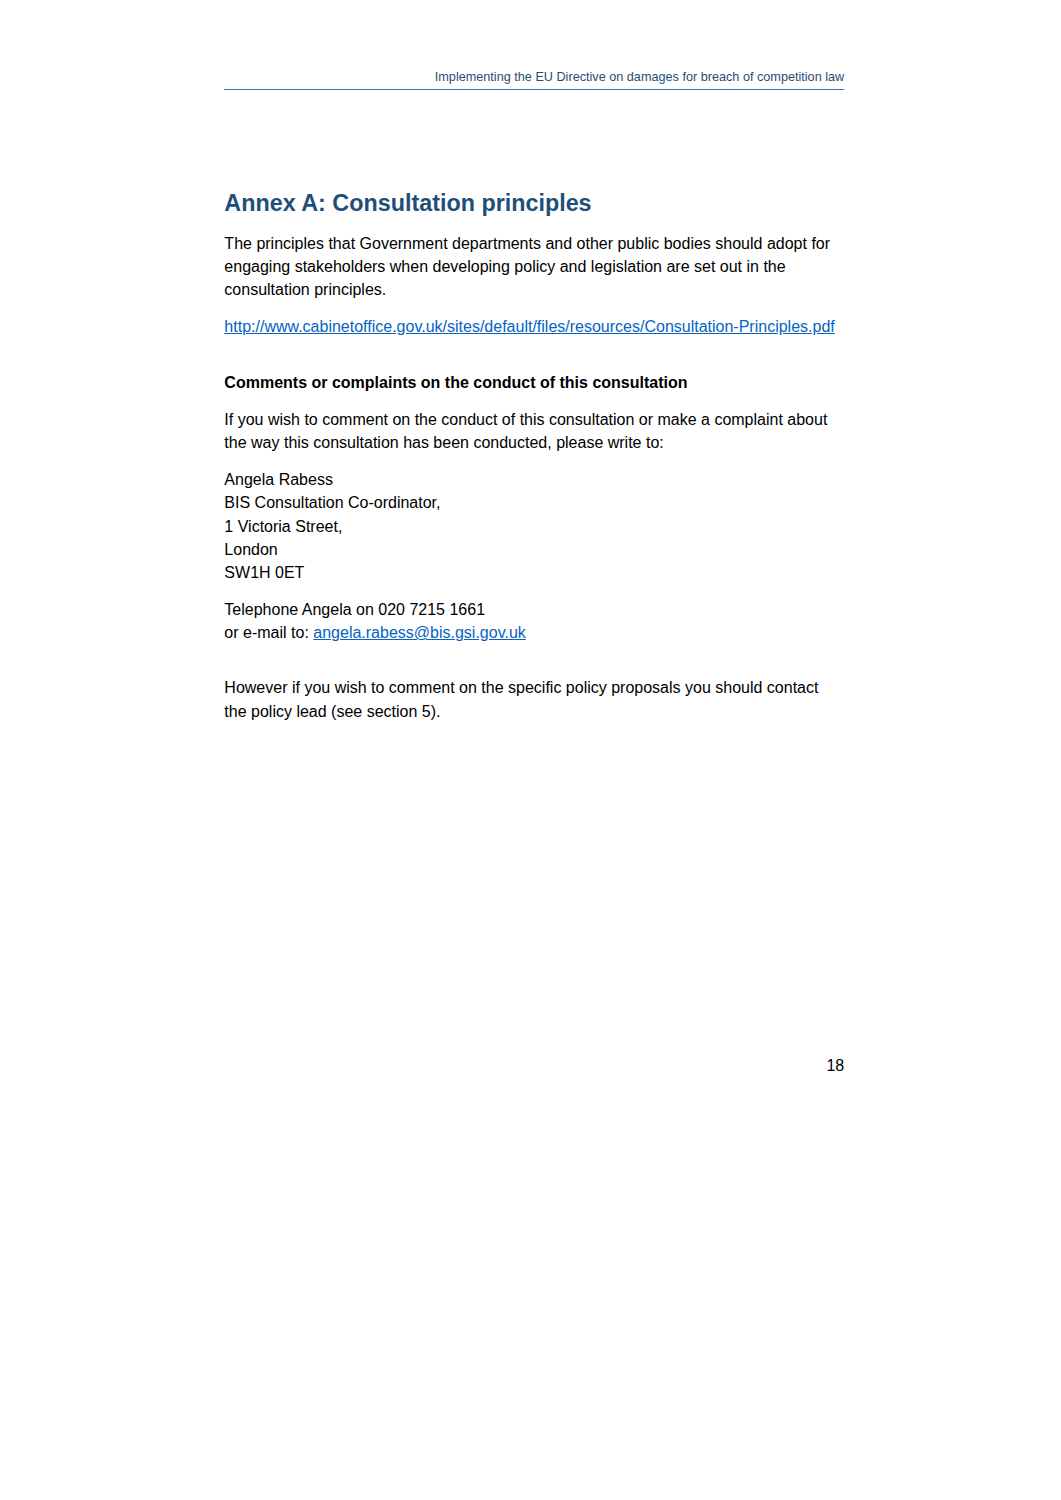Implementing the EU Directive on damages for breach of competition law
Annex A: Consultation principles
The principles that Government departments and other public bodies should adopt for engaging stakeholders when developing policy and legislation are set out in the consultation principles.
http://www.cabinetoffice.gov.uk/sites/default/files/resources/Consultation-Principles.pdf
Comments or complaints on the conduct of this consultation
If you wish to comment on the conduct of this consultation or make a complaint about the way this consultation has been conducted, please write to:
Angela Rabess
BIS Consultation Co-ordinator,
1 Victoria Street,
London
SW1H 0ET
Telephone Angela on 020 7215 1661
or e-mail to: angela.rabess@bis.gsi.gov.uk
However if you wish to comment on the specific policy proposals you should contact the policy lead (see section 5).
18